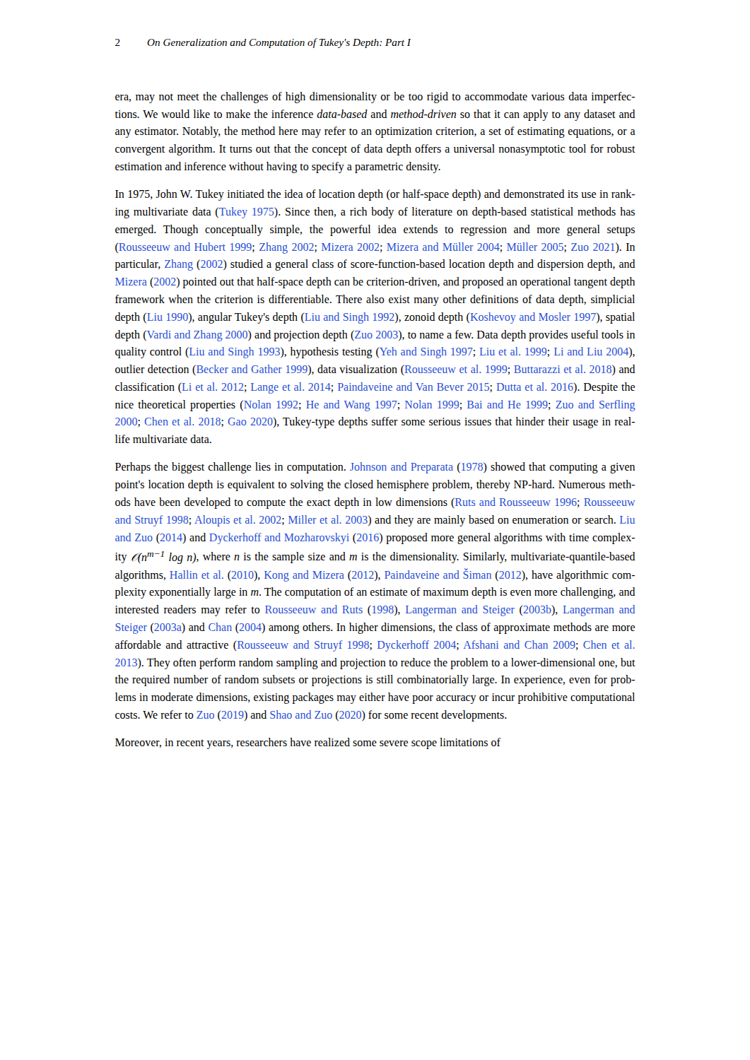2 On Generalization and Computation of Tukey's Depth: Part I
era, may not meet the challenges of high dimensionality or be too rigid to accommodate various data imperfections. We would like to make the inference data-based and method-driven so that it can apply to any dataset and any estimator. Notably, the method here may refer to an optimization criterion, a set of estimating equations, or a convergent algorithm. It turns out that the concept of data depth offers a universal nonasymptotic tool for robust estimation and inference without having to specify a parametric density.
In 1975, John W. Tukey initiated the idea of location depth (or half-space depth) and demonstrated its use in ranking multivariate data (Tukey 1975). Since then, a rich body of literature on depth-based statistical methods has emerged. Though conceptually simple, the powerful idea extends to regression and more general setups (Rousseeuw and Hubert 1999; Zhang 2002; Mizera 2002; Mizera and Müller 2004; Müller 2005; Zuo 2021). In particular, Zhang (2002) studied a general class of score-function-based location depth and dispersion depth, and Mizera (2002) pointed out that half-space depth can be criterion-driven, and proposed an operational tangent depth framework when the criterion is differentiable. There also exist many other definitions of data depth, simplicial depth (Liu 1990), angular Tukey's depth (Liu and Singh 1992), zonoid depth (Koshevoy and Mosler 1997), spatial depth (Vardi and Zhang 2000) and projection depth (Zuo 2003), to name a few. Data depth provides useful tools in quality control (Liu and Singh 1993), hypothesis testing (Yeh and Singh 1997; Liu et al. 1999; Li and Liu 2004), outlier detection (Becker and Gather 1999), data visualization (Rousseeuw et al. 1999; Buttarazzi et al. 2018) and classification (Li et al. 2012; Lange et al. 2014; Paindaveine and Van Bever 2015; Dutta et al. 2016). Despite the nice theoretical properties (Nolan 1992; He and Wang 1997; Nolan 1999; Bai and He 1999; Zuo and Serfling 2000; Chen et al. 2018; Gao 2020), Tukey-type depths suffer some serious issues that hinder their usage in real-life multivariate data.
Perhaps the biggest challenge lies in computation. Johnson and Preparata (1978) showed that computing a given point's location depth is equivalent to solving the closed hemisphere problem, thereby NP-hard. Numerous methods have been developed to compute the exact depth in low dimensions (Ruts and Rousseeuw 1996; Rousseeuw and Struyf 1998; Aloupis et al. 2002; Miller et al. 2003) and they are mainly based on enumeration or search. Liu and Zuo (2014) and Dyckerhoff and Mozharovskyi (2016) proposed more general algorithms with time complexity 𝒪(nm−1 log n), where n is the sample size and m is the dimensionality. Similarly, multivariate-quantile-based algorithms, Hallin et al. (2010), Kong and Mizera (2012), Paindaveine and Šiman (2012), have algorithmic complexity exponentially large in m. The computation of an estimate of maximum depth is even more challenging, and interested readers may refer to Rousseeuw and Ruts (1998), Langerman and Steiger (2003b), Langerman and Steiger (2003a) and Chan (2004) among others. In higher dimensions, the class of approximate methods are more affordable and attractive (Rousseeuw and Struyf 1998; Dyckerhoff 2004; Afshani and Chan 2009; Chen et al. 2013). They often perform random sampling and projection to reduce the problem to a lower-dimensional one, but the required number of random subsets or projections is still combinatorially large. In experience, even for problems in moderate dimensions, existing packages may either have poor accuracy or incur prohibitive computational costs. We refer to Zuo (2019) and Shao and Zuo (2020) for some recent developments.
Moreover, in recent years, researchers have realized some severe scope limitations of